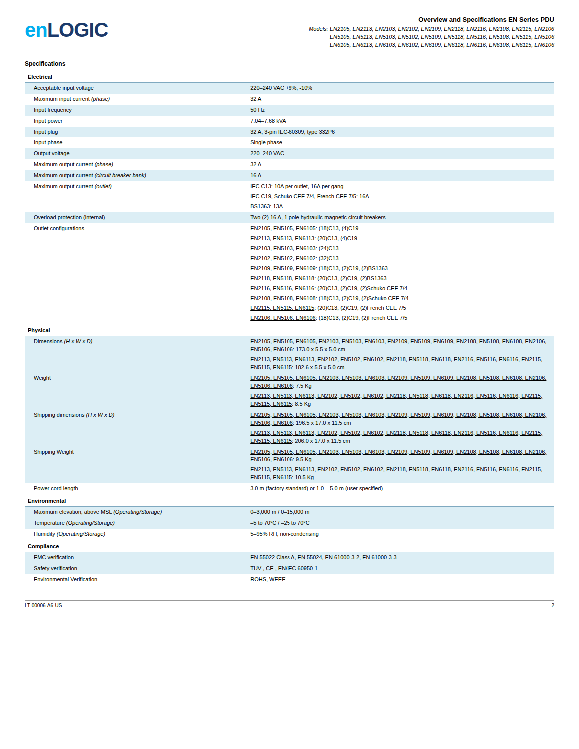en LOGIC
Overview and Specifications EN Series PDU
Models: EN2105, EN2113, EN2103, EN2102, EN2109, EN2118, EN2116, EN2108, EN2115, EN2106
EN5105, EN5113, EN5103, EN5102, EN5109, EN5118, EN5116, EN5108, EN5115, EN5106
EN6105, EN6113, EN6103, EN6102, EN6109, EN6118, EN6116, EN6108, EN6115, EN6106
Specifications
| Electrical |
| Acceptable input voltage | 220–240 VAC +6%, -10% |
| Maximum input current (phase) | 32 A |
| Input frequency | 50 Hz |
| Input power | 7.04–7.68 kVA |
| Input plug | 32 A, 3-pin IEC-60309, type 332P6 |
| Input phase | Single phase |
| Output voltage | 220–240 VAC |
| Maximum output current (phase) | 32 A |
| Maximum output current (circuit breaker bank) | 16 A |
| Maximum output current (outlet) | IEC C13 : 10A per outlet, 16A per gang IEC C19, Schuko CEE 7/4, French CEE 7/5 : 16A BS1363 : 13A |
| Overload protection (internal) | Two (2) 16 A, 1-pole hydraulic-magnetic circuit breakers |
| Outlet configurations | EN2105, EN5105, EN6105 : (18)C13, (4)C19 EN2113, EN5113, EN6113 : (20)C13, (4)C19 EN2103, EN5103, EN6103 : (24)C13 EN2102, EN5102, EN6102 : (32)C13 EN2109, EN5109, EN6109 : (18)C13, (2)C19, (2)BS1363 EN2118, EN5118, EN6118 : (20)C13, (2)C19, (2)BS1363 EN2116, EN5116, EN6116 : (20)C13, (2)C19, (2)Schuko CEE 7/4 EN2108, EN5108, EN6108 : (18)C13, (2)C19, (2)Schuko CEE 7/4 EN2115, EN5115, EN6115 : (20)C13, (2)C19, (2)French CEE 7/5 EN2106, EN5106, EN6106 : (18)C13, (2)C19, (2)French CEE 7/5 |
| Physical |
| Dimensions (H x W x D) | EN2105, EN5105, EN6105, EN2103, EN5103, EN6103, EN2109, EN5109, EN6109, EN2108, EN5108, EN6108, EN2106, EN5106, EN6106 : 173.0 x 5.5 x 5.0 cm EN2113, EN5113, EN6113, EN2102, EN5102, EN6102, EN2118, EN5118, EN6118, EN2116, EN5116, EN6116, EN2115, EN5115, EN6115 : 182.6 x 5.5 x 5.0 cm |
| Weight | EN2105, EN5105, EN6105, EN2103, EN5103, EN6103, EN2109, EN5109, EN6109, EN2108, EN5108, EN6108, EN2106, EN5106, EN6106 : 7.5 Kg EN2113, EN5113, EN6113, EN2102, EN5102, EN6102, EN2118, EN5118, EN6118, EN2116, EN5116, EN6116, EN2115, EN5115, EN6115 : 8.5 Kg |
| Shipping dimensions (H x W x D) | EN2105, EN5105, EN6105, EN2103, EN5103, EN6103, EN2109, EN5109, EN6109, EN2108, EN5108, EN6108, EN2106, EN5106, EN6106 : 196.5 x 17.0 x 11.5 cm EN2113, EN5113, EN6113, EN2102, EN5102, EN6102, EN2118, EN5118, EN6118, EN2116, EN5116, EN6116, EN2115, EN5115, EN6115 : 206.0 x 17.0 x 11.5 cm |
| Shipping Weight | EN2105, EN5105, EN6105, EN2103, EN5103, EN6103, EN2109, EN5109, EN6109, EN2108, EN5108, EN6108, EN2106, EN5106, EN6106 : 9.5 Kg EN2113, EN5113, EN6113, EN2102, EN5102, EN6102, EN2118, EN5118, EN6118, EN2116, EN5116, EN6116, EN2115, EN5115, EN6115 : 10.5 Kg |
| Power cord length | 3.0 m (factory standard) or 1.0 – 5.0 m (user specified) |
| Environmental |
| Maximum elevation, above MSL (Operating/Storage) | 0–3,000 m / 0–15,000 m |
| Temperature (Operating/Storage) | –5 to 70°C / –25 to 70°C |
| Humidity (Operating/Storage) | 5–95% RH, non-condensing |
| Compliance |
| EMC verification | EN 55022 Class A, EN 55024, EN 61000-3-2, EN 61000-3-3 |
| Safety verification | TÜV , CE , EN/IEC 60950-1 |
| Environmental Verification | ROHS, WEEE |
LT-00006-A6-US 2